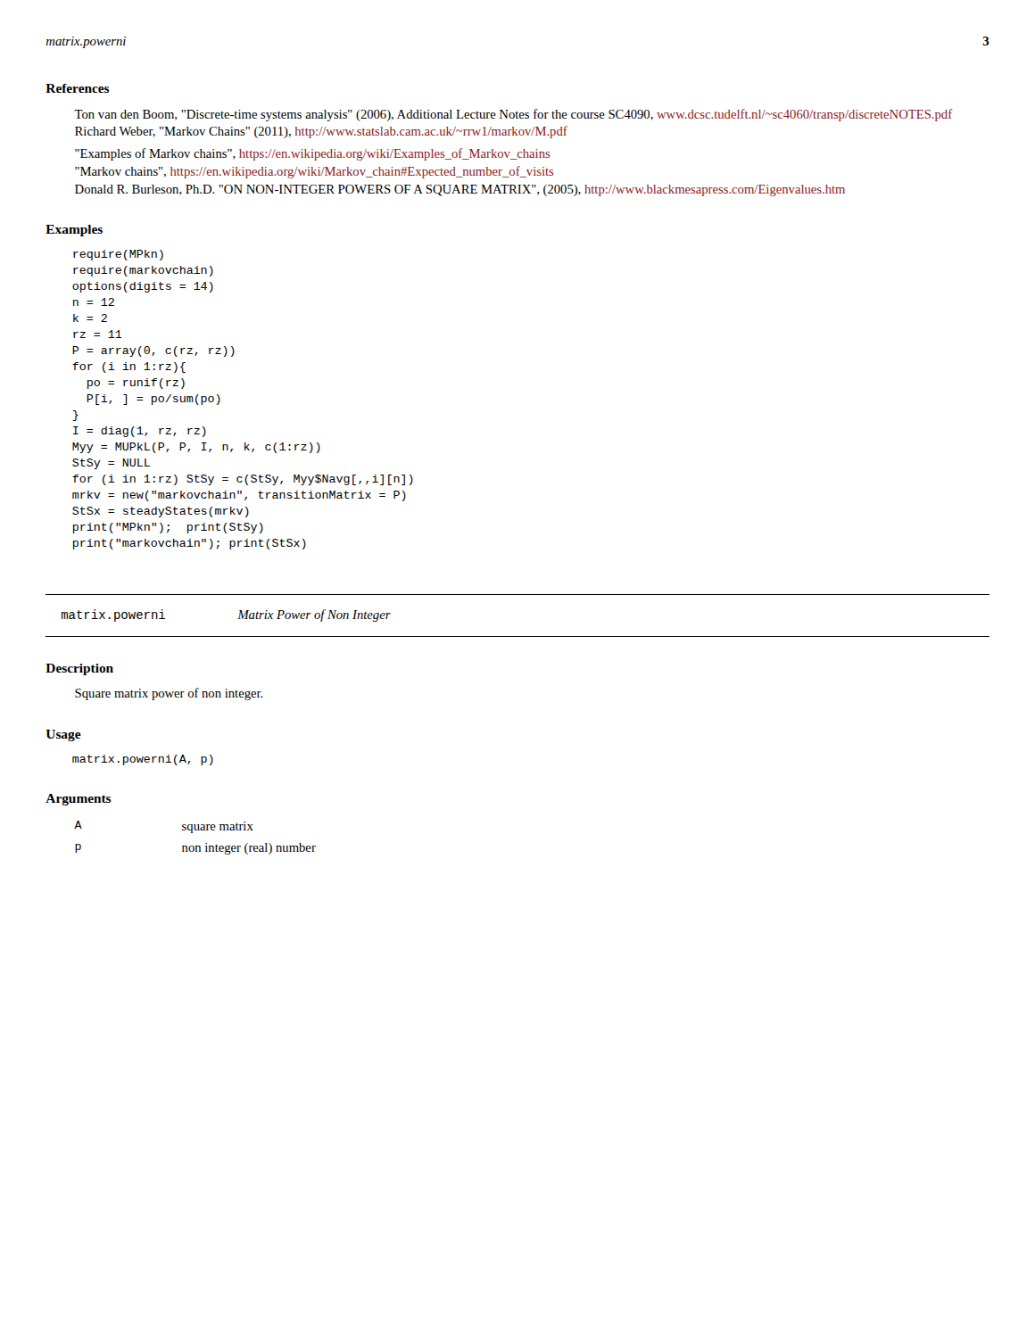matrix.powerni 3
References
Ton van den Boom, "Discrete-time systems analysis" (2006), Additional Lecture Notes for the course SC4090, www.dcsc.tudelft.nl/~sc4060/transp/discreteNOTES.pdf
Richard Weber, "Markov Chains" (2011), http://www.statslab.cam.ac.uk/~rrw1/markov/M.pdf
"Examples of Markov chains", https://en.wikipedia.org/wiki/Examples_of_Markov_chains
"Markov chains", https://en.wikipedia.org/wiki/Markov_chain#Expected_number_of_visits
Donald R. Burleson, Ph.D. "ON NON-INTEGER POWERS OF A SQUARE MATRIX", (2005), http://www.blackmesapress.com/Eigenvalues.htm
Examples
require(MPkn)
require(markovchain)
options(digits = 14)
n = 12
k = 2
rz = 11
P = array(0, c(rz, rz))
for (i in 1:rz){
  po = runif(rz)
  P[i, ] = po/sum(po)
}
I = diag(1, rz, rz)
Myy = MUPkL(P, P, I, n, k, c(1:rz))
StSy = NULL
for (i in 1:rz) StSy = c(StSy, Myy$Navg[,,i][n])
mrkv = new("markovchain", transitionMatrix = P)
StSx = steadyStates(mrkv)
print("MPkn");  print(StSy)
print("markovchain"); print(StSx)
matrix.powerni Matrix Power of Non Integer
Description
Square matrix power of non integer.
Usage
matrix.powerni(A, p)
Arguments
| A | square matrix |
| p | non integer (real) number |